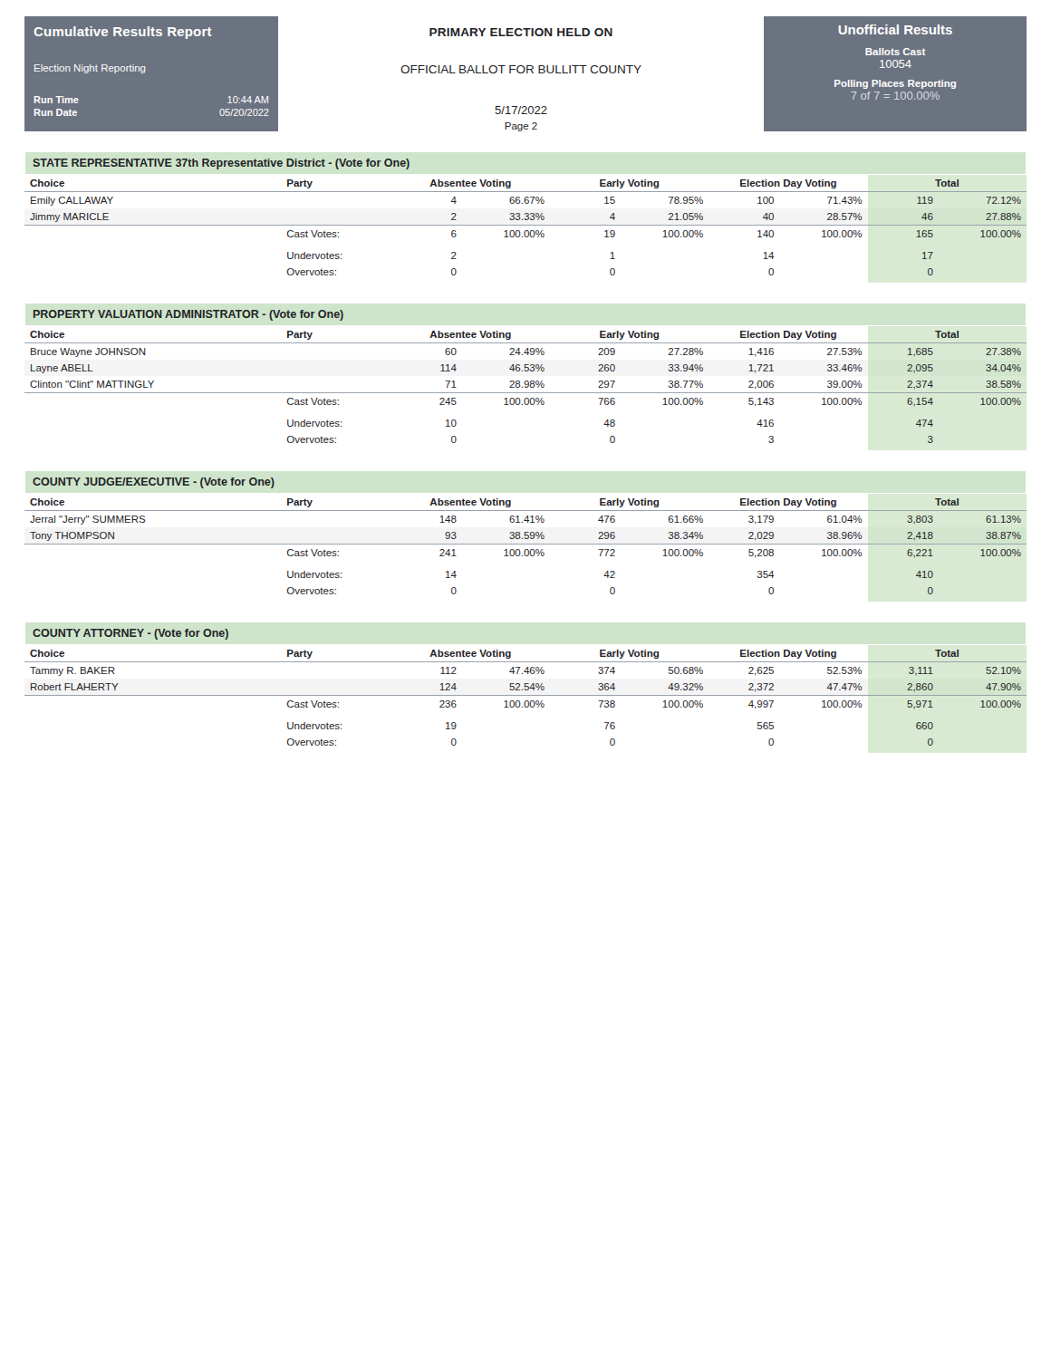Cumulative Results Report
Election Night Reporting
| Run Time | 10:44 AM |
| Run Date | 05/20/2022 |
PRIMARY ELECTION HELD ON
OFFICIAL BALLOT FOR BULLITT COUNTY
5/17/2022
Page 2
Unofficial Results
Ballots Cast
10054
Polling Places Reporting
7 of 7 = 100.00%
STATE REPRESENTATIVE 37th Representative District - (Vote for One)
| Choice | Party | Absentee Voting | Early Voting | Election Day Voting | Total |
| --- | --- | --- | --- | --- | --- |
| Emily CALLAWAY | | 4 | 66.67% | 15 | 78.95% | 100 | 71.43% | 119 | 72.12% |
| Jimmy MARICLE | | 2 | 33.33% | 4 | 21.05% | 40 | 28.57% | 46 | 27.88% |
| | Cast Votes: | 6 | 100.00% | 19 | 100.00% | 140 | 100.00% | 165 | 100.00% |
| | Undervotes: | 2 | | 1 | | 14 | | 17 | |
| | Overvotes: | 0 | | 0 | | 0 | | 0 | |
PROPERTY VALUATION ADMINISTRATOR - (Vote for One)
| Choice | Party | Absentee Voting | Early Voting | Election Day Voting | Total |
| --- | --- | --- | --- | --- | --- |
| Bruce Wayne JOHNSON | | 60 | 24.49% | 209 | 27.28% | 1,416 | 27.53% | 1,685 | 27.38% |
| Layne ABELL | | 114 | 46.53% | 260 | 33.94% | 1,721 | 33.46% | 2,095 | 34.04% |
| Clinton "Clint" MATTINGLY | | 71 | 28.98% | 297 | 38.77% | 2,006 | 39.00% | 2,374 | 38.58% |
| | Cast Votes: | 245 | 100.00% | 766 | 100.00% | 5,143 | 100.00% | 6,154 | 100.00% |
| | Undervotes: | 10 | | 48 | | 416 | | 474 | |
| | Overvotes: | 0 | | 0 | | 3 | | 3 | |
COUNTY JUDGE/EXECUTIVE - (Vote for One)
| Choice | Party | Absentee Voting | Early Voting | Election Day Voting | Total |
| --- | --- | --- | --- | --- | --- |
| Jerral "Jerry" SUMMERS | | 148 | 61.41% | 476 | 61.66% | 3,179 | 61.04% | 3,803 | 61.13% |
| Tony THOMPSON | | 93 | 38.59% | 296 | 38.34% | 2,029 | 38.96% | 2,418 | 38.87% |
| | Cast Votes: | 241 | 100.00% | 772 | 100.00% | 5,208 | 100.00% | 6,221 | 100.00% |
| | Undervotes: | 14 | | 42 | | 354 | | 410 | |
| | Overvotes: | 0 | | 0 | | 0 | | 0 | |
COUNTY ATTORNEY - (Vote for One)
| Choice | Party | Absentee Voting | Early Voting | Election Day Voting | Total |
| --- | --- | --- | --- | --- | --- |
| Tammy R. BAKER | | 112 | 47.46% | 374 | 50.68% | 2,625 | 52.53% | 3,111 | 52.10% |
| Robert FLAHERTY | | 124 | 52.54% | 364 | 49.32% | 2,372 | 47.47% | 2,860 | 47.90% |
| | Cast Votes: | 236 | 100.00% | 738 | 100.00% | 4,997 | 100.00% | 5,971 | 100.00% |
| | Undervotes: | 19 | | 76 | | 565 | | 660 | |
| | Overvotes: | 0 | | 0 | | 0 | | 0 | |